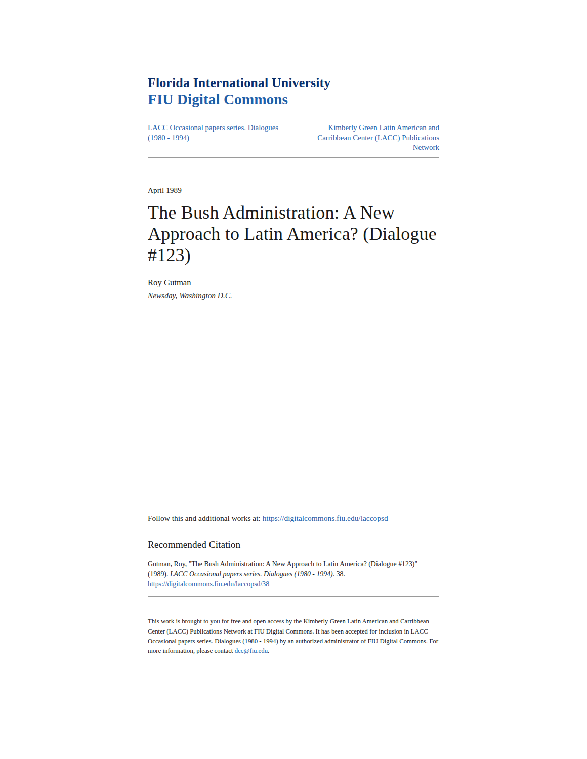Florida International University
FIU Digital Commons
LACC Occasional papers series. Dialogues (1980 - 1994)
Kimberly Green Latin American and Carribbean Center (LACC) Publications Network
April 1989
The Bush Administration: A New Approach to Latin America? (Dialogue #123)
Roy Gutman
Newsday, Washington D.C.
Follow this and additional works at: https://digitalcommons.fiu.edu/laccopsd
Recommended Citation
Gutman, Roy, "The Bush Administration: A New Approach to Latin America? (Dialogue #123)" (1989). LACC Occasional papers series. Dialogues (1980 - 1994). 38.
https://digitalcommons.fiu.edu/laccopsd/38
This work is brought to you for free and open access by the Kimberly Green Latin American and Carribbean Center (LACC) Publications Network at FIU Digital Commons. It has been accepted for inclusion in LACC Occasional papers series. Dialogues (1980 - 1994) by an authorized administrator of FIU Digital Commons. For more information, please contact dcc@fiu.edu.